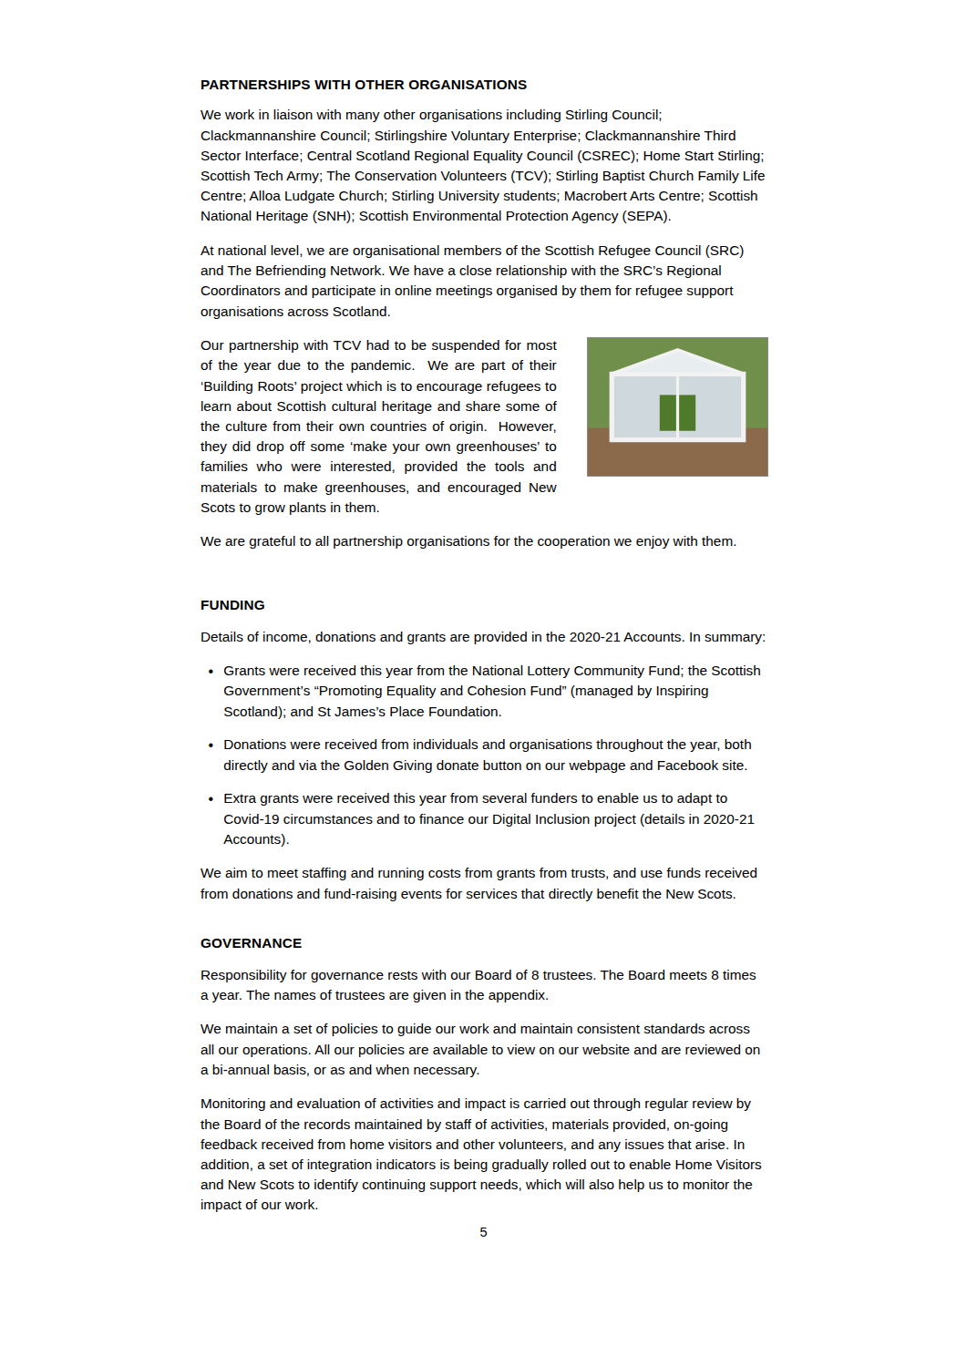PARTNERSHIPS WITH OTHER ORGANISATIONS
We work in liaison with many other organisations including Stirling Council; Clackmannanshire Council; Stirlingshire Voluntary Enterprise; Clackmannanshire Third Sector Interface; Central Scotland Regional Equality Council (CSREC); Home Start Stirling; Scottish Tech Army; The Conservation Volunteers (TCV); Stirling Baptist Church Family Life Centre; Alloa Ludgate Church; Stirling University students; Macrobert Arts Centre; Scottish National Heritage (SNH); Scottish Environmental Protection Agency (SEPA).
At national level, we are organisational members of the Scottish Refugee Council (SRC) and The Befriending Network. We have a close relationship with the SRC’s Regional Coordinators and participate in online meetings organised by them for refugee support organisations across Scotland.
Our partnership with TCV had to be suspended for most of the year due to the pandemic. We are part of their ‘Building Roots’ project which is to encourage refugees to learn about Scottish cultural heritage and share some of the culture from their own countries of origin. However, they did drop off some ‘make your own greenhouses’ to families who were interested, provided the tools and materials to make greenhouses, and encouraged New Scots to grow plants in them.
We are grateful to all partnership organisations for the cooperation we enjoy with them.
FUNDING
Details of income, donations and grants are provided in the 2020-21 Accounts. In summary:
Grants were received this year from the National Lottery Community Fund; the Scottish Government’s “Promoting Equality and Cohesion Fund” (managed by Inspiring Scotland); and St James’s Place Foundation.
Donations were received from individuals and organisations throughout the year, both directly and via the Golden Giving donate button on our webpage and Facebook site.
Extra grants were received this year from several funders to enable us to adapt to Covid-19 circumstances and to finance our Digital Inclusion project (details in 2020-21 Accounts).
We aim to meet staffing and running costs from grants from trusts, and use funds received from donations and fund-raising events for services that directly benefit the New Scots.
GOVERNANCE
Responsibility for governance rests with our Board of 8 trustees. The Board meets 8 times a year. The names of trustees are given in the appendix.
We maintain a set of policies to guide our work and maintain consistent standards across all our operations. All our policies are available to view on our website and are reviewed on a bi-annual basis, or as and when necessary.
Monitoring and evaluation of activities and impact is carried out through regular review by the Board of the records maintained by staff of activities, materials provided, on-going feedback received from home visitors and other volunteers, and any issues that arise. In addition, a set of integration indicators is being gradually rolled out to enable Home Visitors and New Scots to identify continuing support needs, which will also help us to monitor the impact of our work.
5